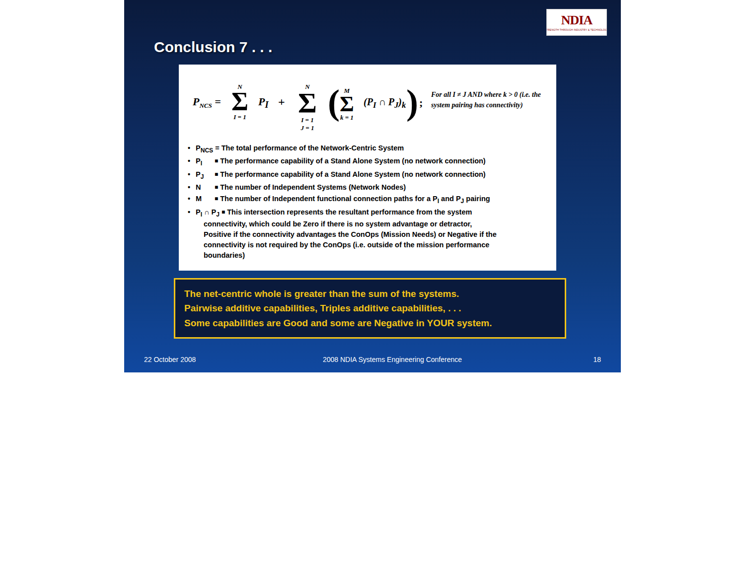NDIA
STRENGTH THROUGH INDUSTRY & TECHNOLOGY
Conclusion 7 . . .
PNCS = N
Σ
I = 1 PI + N
Σ
I = 1
J = 1 ( M
Σ
k = 1 (PI ∩ PJ)k ) ; For all I ≠ J AND where k > 0 (i.e. the system pairing has connectivity)
PNCS = The total performance of the Network-Centric System
PI ■ The performance capability of a Stand Alone System (no network connection)
PJ ■ The performance capability of a Stand Alone System (no network connection)
N ■ The number of Independent Systems (Network Nodes)
M ■ The number of Independent functional connection paths for a PI and PJ pairing
PI ∩ PJ ■ This intersection represents the resultant performance from the system connectivity, which could be Zero if there is no system advantage or detractor, Positive if the connectivity advantages the ConOps (Mission Needs) or Negative if the connectivity is not required by the ConOps (i.e. outside of the mission performance boundaries)
The net-centric whole is greater than the sum of the systems.
Pairwise additive capabilities, Triples additive capabilities, . . .
Some capabilities are Good and some are Negative in YOUR system.
22 October 2008
2008 NDIA Systems Engineering Conference
18